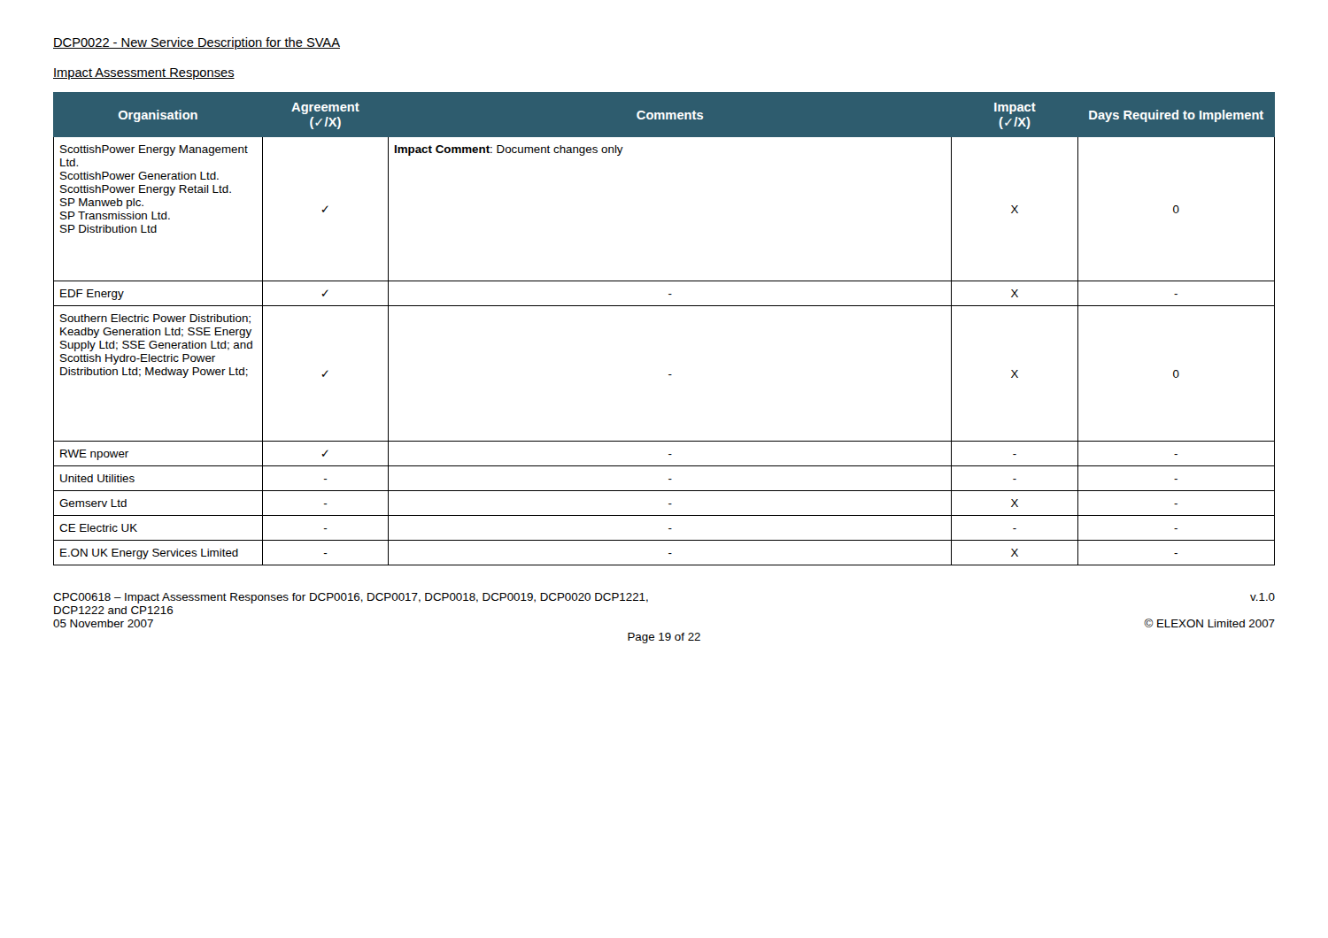DCP0022 - New Service Description for the SVAA
Impact Assessment Responses
| Organisation | Agreement ( ✓ /X) | Comments | Impact ( ✓ /X) | Days Required to Implement |
| --- | --- | --- | --- | --- |
| ScottishPower Energy Management Ltd. ScottishPower Generation Ltd. ScottishPower Energy Retail Ltd. SP Manweb plc. SP Transmission Ltd. SP Distribution Ltd | ✓ | Impact Comment : Document changes only | X | 0 |
| EDF Energy | ✓ | - | X | - |
| Southern Electric Power Distribution; Keadby Generation Ltd; SSE Energy Supply Ltd; SSE Generation Ltd; and Scottish Hydro-Electric Power Distribution Ltd; Medway Power Ltd; | ✓ | - | X | 0 |
| RWE npower | ✓ | - | - | - |
| United Utilities | - | - | - | - |
| Gemserv Ltd | - | - | X | - |
| CE Electric UK | - | - | - | - |
| E.ON UK Energy Services Limited | - | - | X | - |
| CPC00618 – Impact Assessment Responses for DCP0016, DCP0017, DCP0018, DCP0019, DCP0020 DCP1221, DCP1222 and CP1216 | v.1.0 |
| 05 November 2007 | © ELEXON Limited 2007 |
| Page 19 of 22 |